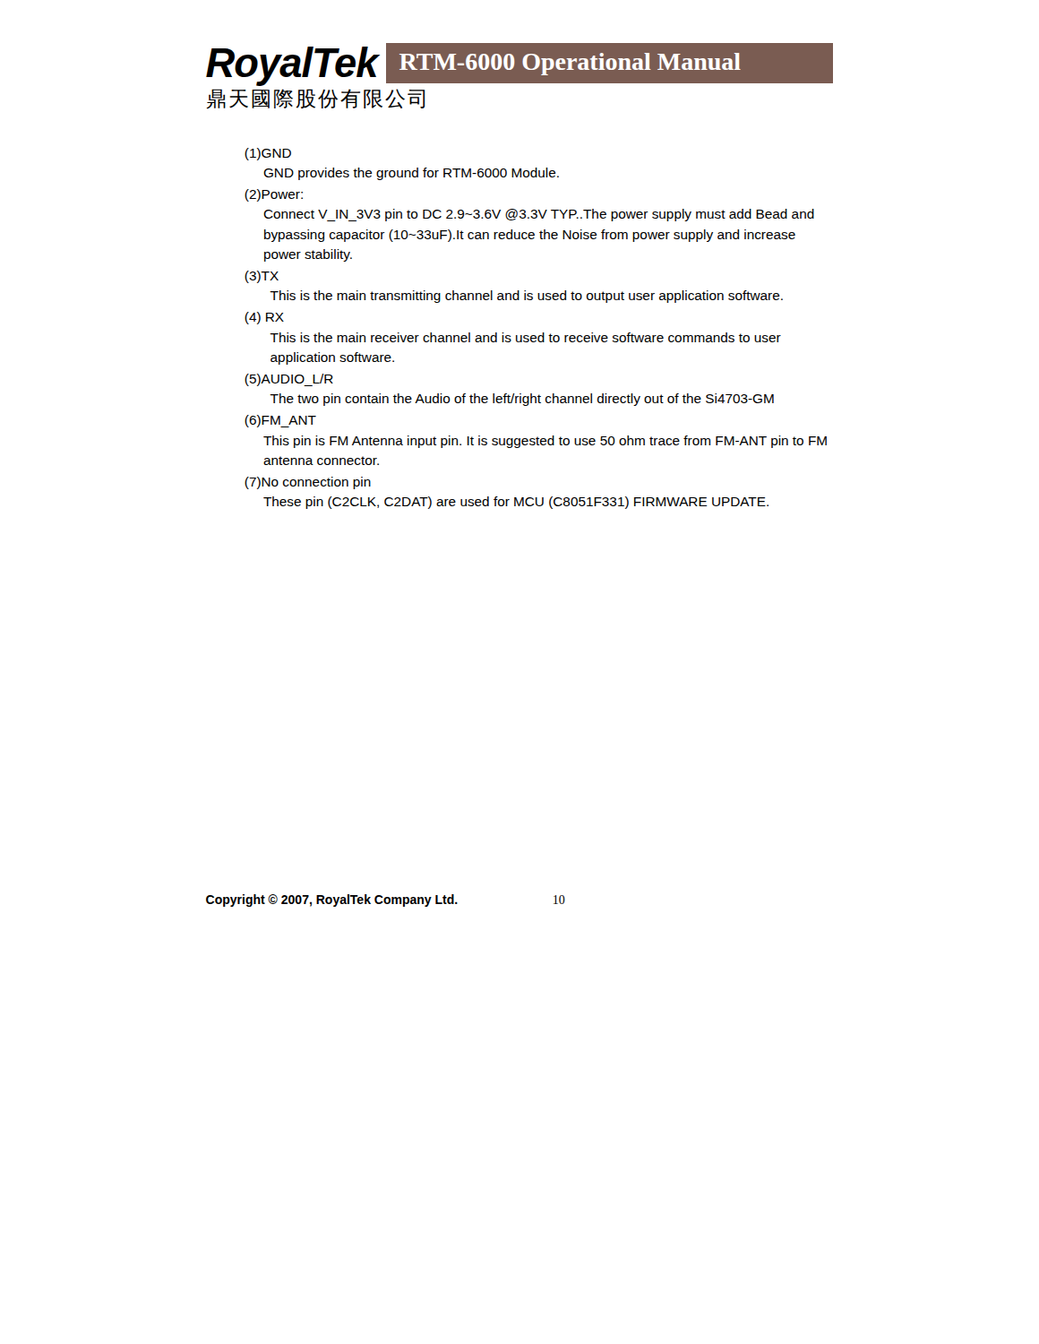RoyalTek
RTM-6000 Operational Manual
鼎天國際股份有限公司
(1)GND
GND provides the ground for RTM-6000 Module.
(2)Power:
Connect V_IN_3V3 pin to DC 2.9~3.6V @3.3V TYP..The power supply must add Bead and bypassing capacitor (10~33uF).It can reduce the Noise from power supply and increase power stability.
(3)TX
This is the main transmitting channel and is used to output user application software.
(4) RX
This is the main receiver channel and is used to receive software commands to user application software.
(5)AUDIO_L/R
The two pin contain the Audio of the left/right channel directly out of the Si4703-GM
(6)FM_ANT
This pin is FM Antenna input pin. It is suggested to use 50 ohm trace from FM-ANT pin to FM antenna connector.
(7)No connection pin
These pin (C2CLK, C2DAT) are used for MCU (C8051F331) FIRMWARE UPDATE.
Copyright © 2007, RoyalTek Company Ltd.10